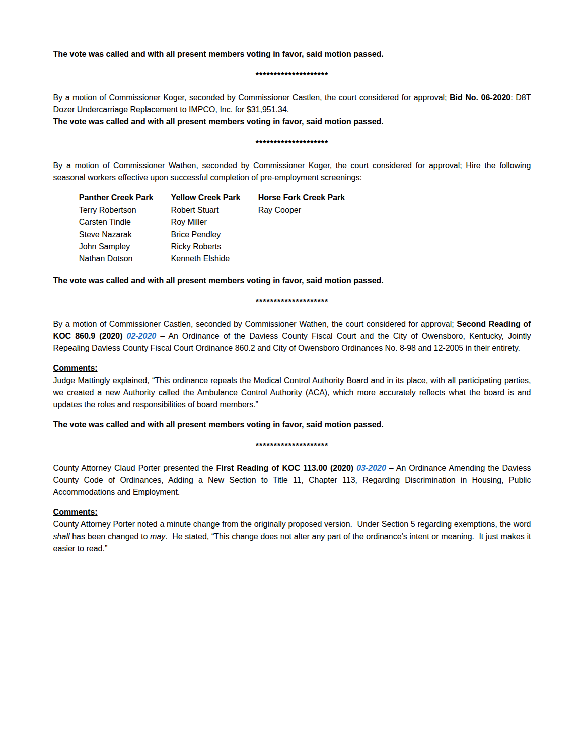The vote was called and with all present members voting in favor, said motion passed.
********************
By a motion of Commissioner Koger, seconded by Commissioner Castlen, the court considered for approval; Bid No. 06-2020: D8T Dozer Undercarriage Replacement to IMPCO, Inc. for $31,951.34.
The vote was called and with all present members voting in favor, said motion passed.
********************
By a motion of Commissioner Wathen, seconded by Commissioner Koger, the court considered for approval; Hire the following seasonal workers effective upon successful completion of pre-employment screenings:
| Panther Creek Park | Yellow Creek Park | Horse Fork Creek Park |
| --- | --- | --- |
| Terry Robertson | Robert Stuart | Ray Cooper |
| Carsten Tindle | Roy Miller | |
| Steve Nazarak | Brice Pendley | |
| John Sampley | Ricky Roberts | |
| Nathan Dotson | Kenneth Elshide | |
The vote was called and with all present members voting in favor, said motion passed.
********************
By a motion of Commissioner Castlen, seconded by Commissioner Wathen, the court considered for approval; Second Reading of KOC 860.9 (2020) 02-2020 – An Ordinance of the Daviess County Fiscal Court and the City of Owensboro, Kentucky, Jointly Repealing Daviess County Fiscal Court Ordinance 860.2 and City of Owensboro Ordinances No. 8-98 and 12-2005 in their entirety.
Comments:
Judge Mattingly explained, “This ordinance repeals the Medical Control Authority Board and in its place, with all participating parties, we created a new Authority called the Ambulance Control Authority (ACA), which more accurately reflects what the board is and updates the roles and responsibilities of board members.”
The vote was called and with all present members voting in favor, said motion passed.
********************
County Attorney Claud Porter presented the First Reading of KOC 113.00 (2020) 03-2020 – An Ordinance Amending the Daviess County Code of Ordinances, Adding a New Section to Title 11, Chapter 113, Regarding Discrimination in Housing, Public Accommodations and Employment.
Comments:
County Attorney Porter noted a minute change from the originally proposed version. Under Section 5 regarding exemptions, the word shall has been changed to may. He stated, “This change does not alter any part of the ordinance’s intent or meaning. It just makes it easier to read.”